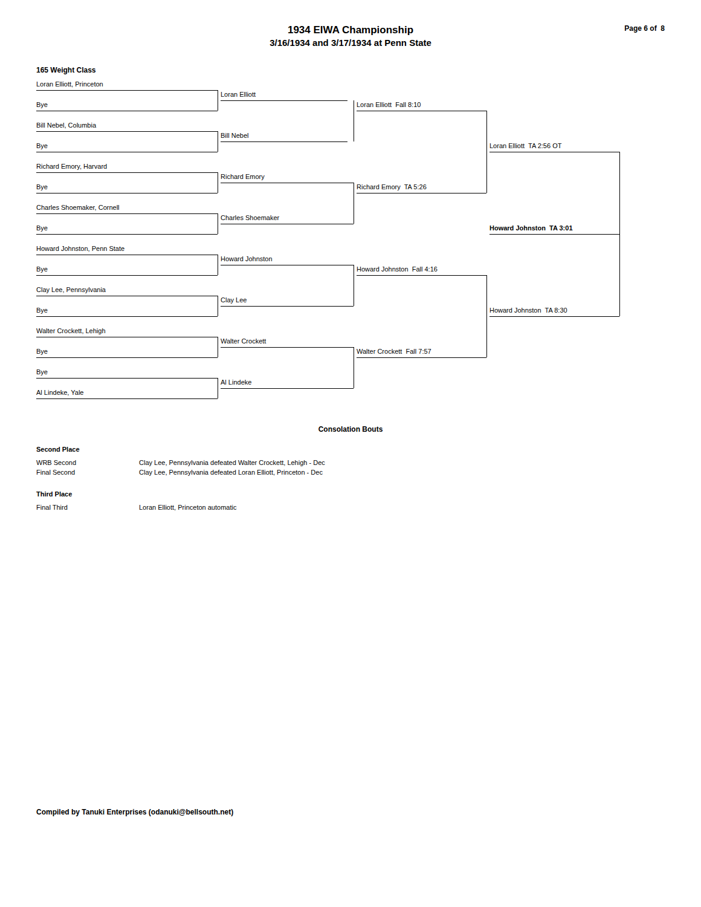Page 6 of 8
1934 EIWA Championship
3/16/1934 and 3/17/1934 at Penn State
165 Weight Class
Loran Elliott, Princeton
Bye
Bill Nebel, Columbia
Bye
Richard Emory, Harvard
Bye
Charles Shoemaker, Cornell
Bye
Howard Johnston, Penn State
Bye
Clay Lee, Pennsylvania
Bye
Walter Crockett, Lehigh
Bye
Bye
Al Lindeke, Yale
Loran Elliott
Bill Nebel
Richard Emory
Charles Shoemaker
Howard Johnston
Clay Lee
Walter Crockett
Al Lindeke
Loran Elliott Fall 8:10
Richard Emory TA 5:26
Howard Johnston Fall 4:16
Walter Crockett Fall 7:57
Loran Elliott TA 2:56 OT
Howard Johnston TA 8:30
Howard Johnston TA 3:01
Consolation Bouts
Second Place
| WRB Second | Clay Lee, Pennsylvania defeated Walter Crockett, Lehigh - Dec |
| Final Second | Clay Lee, Pennsylvania defeated Loran Elliott, Princeton - Dec |
Third Place
| Final Third | Loran Elliott, Princeton automatic |
Compiled by Tanuki Enterprises (odanuki@bellsouth.net)